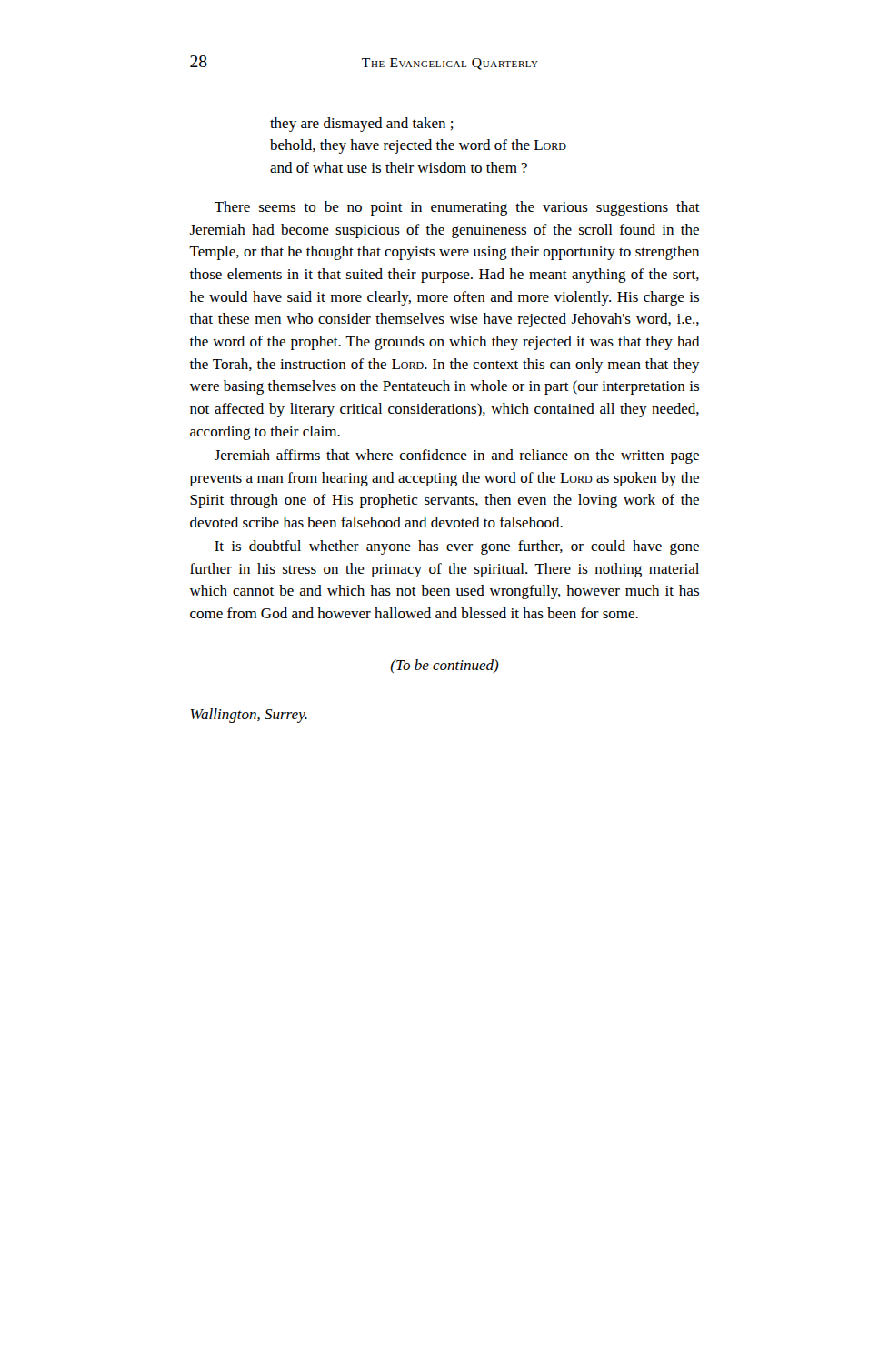28 The Evangelical Quarterly
they are dismayed and taken ;
behold, they have rejected the word of the Lord
and of what use is their wisdom to them ?
There seems to be no point in enumerating the various suggestions that Jeremiah had become suspicious of the genuineness of the scroll found in the Temple, or that he thought that copyists were using their opportunity to strengthen those elements in it that suited their purpose. Had he meant anything of the sort, he would have said it more clearly, more often and more violently. His charge is that these men who consider themselves wise have rejected Jehovah's word, i.e., the word of the prophet. The grounds on which they rejected it was that they had the Torah, the instruction of the Lord. In the context this can only mean that they were basing themselves on the Pentateuch in whole or in part (our interpretation is not affected by literary critical considerations), which contained all they needed, according to their claim.
Jeremiah affirms that where confidence in and reliance on the written page prevents a man from hearing and accepting the word of the Lord as spoken by the Spirit through one of His prophetic servants, then even the loving work of the devoted scribe has been falsehood and devoted to falsehood.
It is doubtful whether anyone has ever gone further, or could have gone further in his stress on the primacy of the spiritual. There is nothing material which cannot be and which has not been used wrongfully, however much it has come from God and however hallowed and blessed it has been for some.
(To be continued)
Wallington, Surrey.